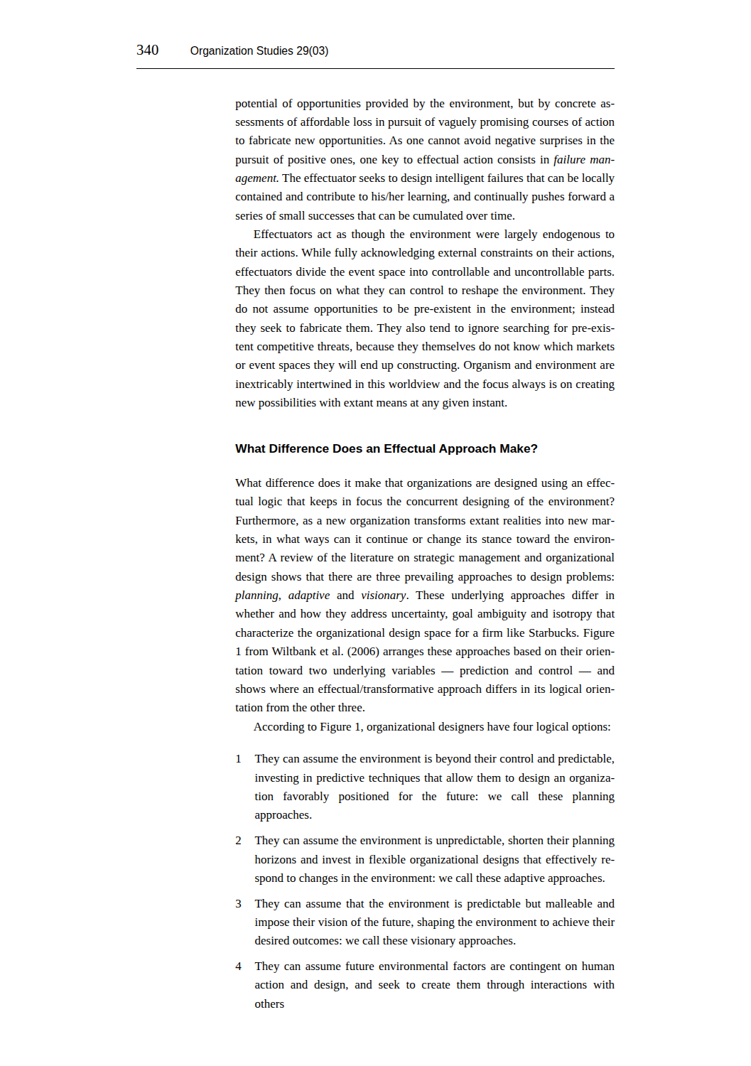340 Organization Studies 29(03)
potential of opportunities provided by the environment, but by concrete assessments of affordable loss in pursuit of vaguely promising courses of action to fabricate new opportunities. As one cannot avoid negative surprises in the pursuit of positive ones, one key to effectual action consists in failure management. The effectuator seeks to design intelligent failures that can be locally contained and contribute to his/her learning, and continually pushes forward a series of small successes that can be cumulated over time.
Effectuators act as though the environment were largely endogenous to their actions. While fully acknowledging external constraints on their actions, effectuators divide the event space into controllable and uncontrollable parts. They then focus on what they can control to reshape the environment. They do not assume opportunities to be pre-existent in the environment; instead they seek to fabricate them. They also tend to ignore searching for pre-existent competitive threats, because they themselves do not know which markets or event spaces they will end up constructing. Organism and environment are inextricably intertwined in this worldview and the focus always is on creating new possibilities with extant means at any given instant.
What Difference Does an Effectual Approach Make?
What difference does it make that organizations are designed using an effectual logic that keeps in focus the concurrent designing of the environment? Furthermore, as a new organization transforms extant realities into new markets, in what ways can it continue or change its stance toward the environment? A review of the literature on strategic management and organizational design shows that there are three prevailing approaches to design problems: planning, adaptive and visionary. These underlying approaches differ in whether and how they address uncertainty, goal ambiguity and isotropy that characterize the organizational design space for a firm like Starbucks. Figure 1 from Wiltbank et al. (2006) arranges these approaches based on their orientation toward two underlying variables — prediction and control — and shows where an effectual/transformative approach differs in its logical orientation from the other three.
According to Figure 1, organizational designers have four logical options:
1 They can assume the environment is beyond their control and predictable, investing in predictive techniques that allow them to design an organization favorably positioned for the future: we call these planning approaches.
2 They can assume the environment is unpredictable, shorten their planning horizons and invest in flexible organizational designs that effectively respond to changes in the environment: we call these adaptive approaches.
3 They can assume that the environment is predictable but malleable and impose their vision of the future, shaping the environment to achieve their desired outcomes: we call these visionary approaches.
4 They can assume future environmental factors are contingent on human action and design, and seek to create them through interactions with others